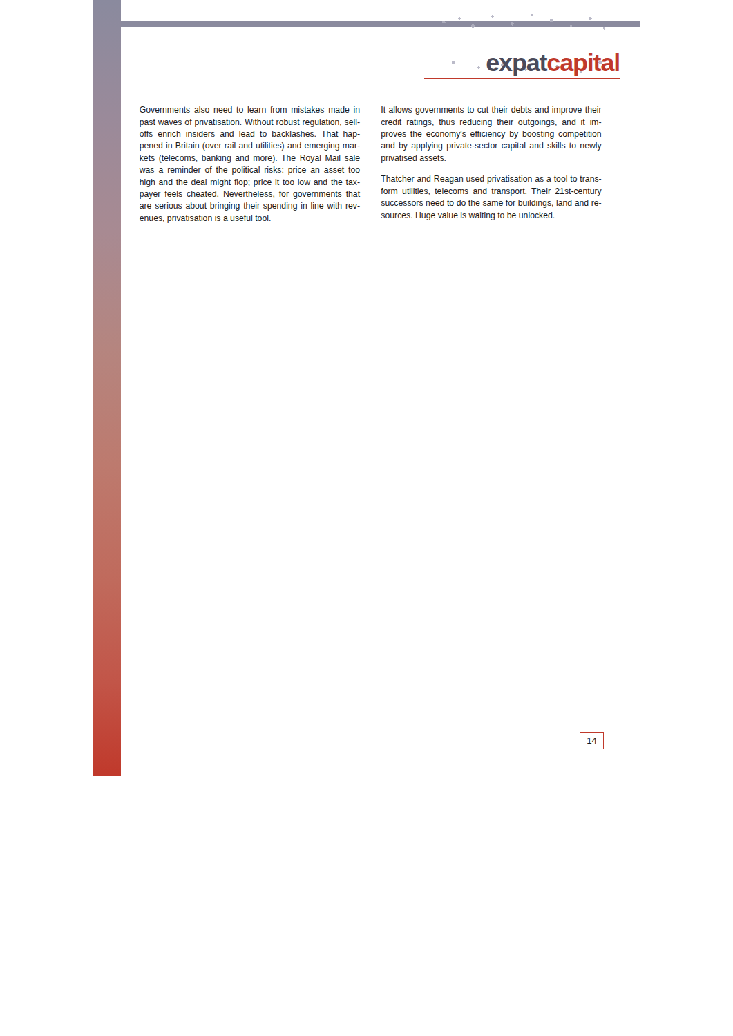expat capital
Governments also need to learn from mistakes made in past waves of privatisation. Without robust regulation, sell-offs enrich insiders and lead to backlashes. That happened in Britain (over rail and utilities) and emerging markets (telecoms, banking and more). The Royal Mail sale was a reminder of the political risks: price an asset too high and the deal might flop; price it too low and the taxpayer feels cheated. Nevertheless, for governments that are serious about bringing their spending in line with revenues, privatisation is a useful tool.
It allows governments to cut their debts and improve their credit ratings, thus reducing their outgoings, and it improves the economy's efficiency by boosting competition and by applying private-sector capital and skills to newly privatised assets.
Thatcher and Reagan used privatisation as a tool to transform utilities, telecoms and transport. Their 21st-century successors need to do the same for buildings, land and resources. Huge value is waiting to be unlocked.
14